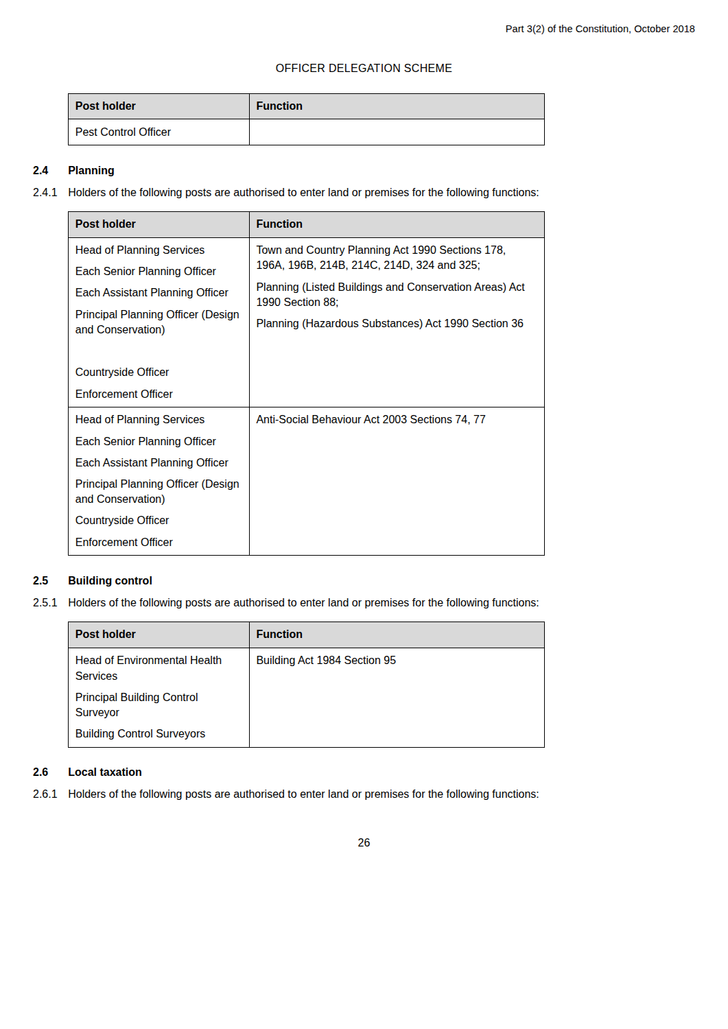Part 3(2) of the Constitution, October 2018
OFFICER DELEGATION SCHEME
| Post holder | Function |
| --- | --- |
| Pest Control Officer | |
2.4 Planning
2.4.1 Holders of the following posts are authorised to enter land or premises for the following functions:
| Post holder | Function |
| --- | --- |
| Head of Planning Services Each Senior Planning Officer Each Assistant Planning Officer Principal Planning Officer (Design and Conservation) Countryside Officer Enforcement Officer | Town and Country Planning Act 1990 Sections 178, 196A, 196B, 214B, 214C, 214D, 324 and 325; Planning (Listed Buildings and Conservation Areas) Act 1990 Section 88; Planning (Hazardous Substances) Act 1990 Section 36 |
| Head of Planning Services Each Senior Planning Officer Each Assistant Planning Officer Principal Planning Officer (Design and Conservation) Countryside Officer Enforcement Officer | Anti-Social Behaviour Act 2003 Sections 74, 77 |
2.5 Building control
2.5.1 Holders of the following posts are authorised to enter land or premises for the following functions:
| Post holder | Function |
| --- | --- |
| Head of Environmental Health Services Principal Building Control Surveyor Building Control Surveyors | Building Act 1984 Section 95 |
2.6 Local taxation
2.6.1 Holders of the following posts are authorised to enter land or premises for the following functions:
26